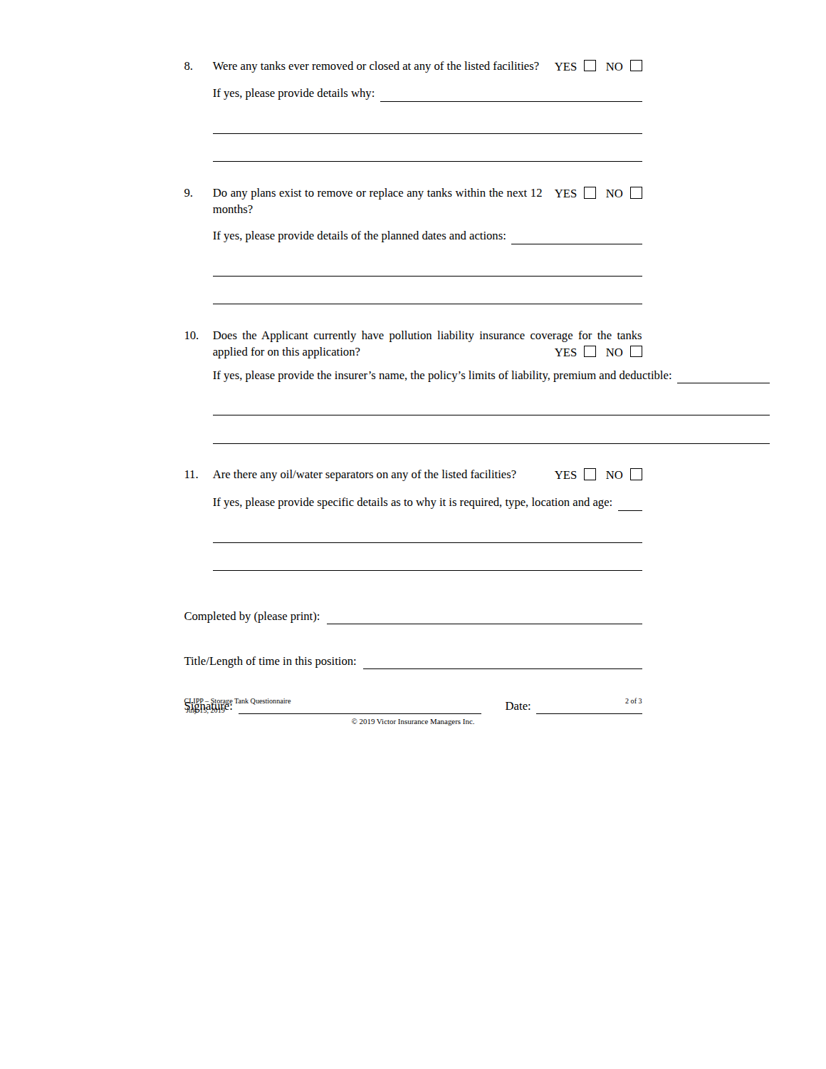8.
Were any tanks ever removed or closed at any of the listed facilities?
YES NO
If yes, please provide details why:
9.
Do any plans exist to remove or replace any tanks within the next 12 months?
YES NO
If yes, please provide details of the planned dates and actions:
10.
Does the Applicant currently have pollution liability insurance coverage for the tanks applied for on this application?
YES NO
If yes, please provide the insurer’s name, the policy’s limits of liability, premium and deductible:
11.
Are there any oil/water separators on any of the listed facilities?
YES NO
If yes, please provide specific details as to why it is required, type, location and age:
Completed by (please print):
Title/Length of time in this position:
Signature:
Date:
CLIPP – Storage Tank Questionnaire
July 15, 2019
2 of 3
© 2019 Victor Insurance Managers Inc.